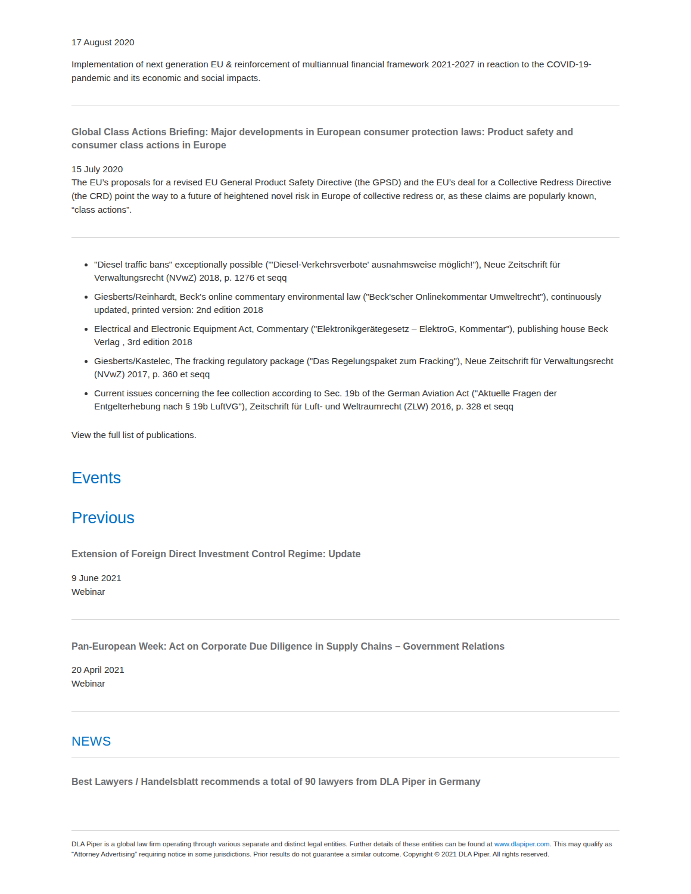17 August 2020
Implementation of next generation EU & reinforcement of multiannual financial framework 2021-2027 in reaction to the COVID-19-pandemic and its economic and social impacts.
Global Class Actions Briefing: Major developments in European consumer protection laws: Product safety and consumer class actions in Europe
15 July 2020
The EU’s proposals for a revised EU General Product Safety Directive (the GPSD) and the EU’s deal for a Collective Redress Directive (the CRD) point the way to a future of heightened novel risk in Europe of collective redress or, as these claims are popularly known, “class actions”.
"Diesel traffic bans" exceptionally possible ("'Diesel-Verkehrsverbote' ausnahmsweise möglich!"), Neue Zeitschrift für Verwaltungsrecht (NVwZ) 2018, p. 1276 et seqq
Giesberts/Reinhardt, Beck's online commentary environmental law ("Beck'scher Onlinekommentar Umweltrecht"), continuously updated, printed version: 2nd edition 2018
Electrical and Electronic Equipment Act, Commentary ("Elektronikgerätegesetz – ElektroG, Kommentar"), publishing house Beck Verlag , 3rd edition 2018
Giesberts/Kastelec, The fracking regulatory package ("Das Regelungspaket zum Fracking"), Neue Zeitschrift für Verwaltungsrecht (NVwZ) 2017, p. 360 et seqq
Current issues concerning the fee collection according to Sec. 19b of the German Aviation Act ("Aktuelle Fragen der Entgelterhebung nach § 19b LuftVG"), Zeitschrift für Luft- und Weltraumrecht (ZLW) 2016, p. 328 et seqq
View the full list of publications.
Events
Previous
Extension of Foreign Direct Investment Control Regime: Update
9 June 2021 Webinar
Pan-European Week: Act on Corporate Due Diligence in Supply Chains – Government Relations
20 April 2021 Webinar
NEWS
Best Lawyers / Handelsblatt recommends a total of 90 lawyers from DLA Piper in Germany
DLA Piper is a global law firm operating through various separate and distinct legal entities. Further details of these entities can be found at www.dlapiper.com. This may qualify as “Attorney Advertising” requiring notice in some jurisdictions. Prior results do not guarantee a similar outcome. Copyright © 2021 DLA Piper. All rights reserved.